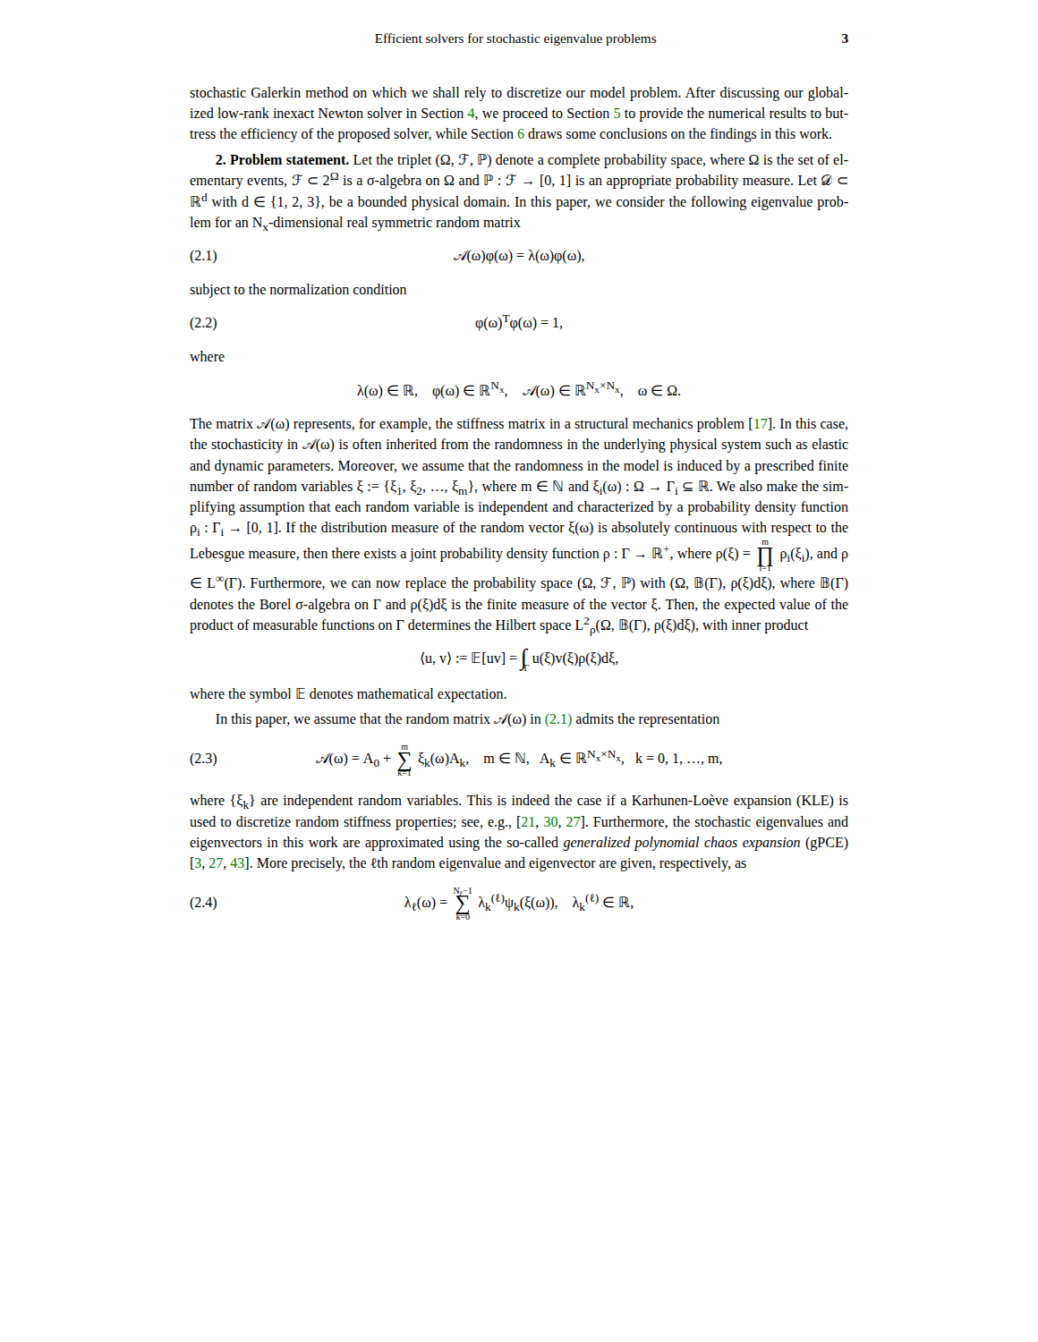Efficient solvers for stochastic eigenvalue problems 3
stochastic Galerkin method on which we shall rely to discretize our model problem. After discussing our globalized low-rank inexact Newton solver in Section 4, we proceed to Section 5 to provide the numerical results to buttress the efficiency of the proposed solver, while Section 6 draws some conclusions on the findings in this work.
2. Problem statement. Let the triplet (Ω, ℱ, ℙ) denote a complete probability space, where Ω is the set of elementary events, ℱ ⊂ 2Ω is a σ-algebra on Ω and ℙ : ℱ → [0, 1] is an appropriate probability measure. Let 𝒟 ⊂ ℝd with d ∈ {1, 2, 3}, be a bounded physical domain. In this paper, we consider the following eigenvalue problem for an Nx-dimensional real symmetric random matrix
(2.1) 𝒜(ω)φ(ω) = λ(ω)φ(ω),
subject to the normalization condition
(2.2) φ(ω)Tφ(ω) = 1,
where
λ(ω) ∈ ℝ, φ(ω) ∈ ℝNx, 𝒜(ω) ∈ ℝNx×Nx, ω ∈ Ω.
The matrix 𝒜(ω) represents, for example, the stiffness matrix in a structural mechanics problem [17]. In this case, the stochasticity in 𝒜(ω) is often inherited from the randomness in the underlying physical system such as elastic and dynamic parameters. Moreover, we assume that the randomness in the model is induced by a prescribed finite number of random variables ξ := {ξ1, ξ2, …, ξm}, where m ∈ ℕ and ξi(ω) : Ω → Γi ⊆ ℝ. We also make the simplifying assumption that each random variable is independent and characterized by a probability density function ρi : Γi → [0, 1]. If the distribution measure of the random vector ξ(ω) is absolutely continuous with respect to the Lebesgue measure, then there exists a joint probability density function ρ : Γ → ℝ+, where ρ(ξ) = m∏i=1 ρi(ξi), and ρ ∈ L∞(Γ). Furthermore, we can now replace the probability space (Ω, ℱ, ℙ) with (Ω, 𝔹(Γ), ρ(ξ)dξ), where 𝔹(Γ) denotes the Borel σ-algebra on Γ and ρ(ξ)dξ is the finite measure of the vector ξ. Then, the expected value of the product of measurable functions on Γ determines the Hilbert space L2ρ(Ω, 𝔹(Γ), ρ(ξ)dξ), with inner product
⟨u, v⟩ := 𝔼[uv] = ∫Γ u(ξ)v(ξ)ρ(ξ)dξ,
where the symbol 𝔼 denotes mathematical expectation.
In this paper, we assume that the random matrix 𝒜(ω) in (2.1) admits the representation
(2.3) 𝒜(ω) = A0 + m∑k=1 ξk(ω)Ak, m ∈ ℕ, Ak ∈ ℝNx×Nx, k = 0, 1, …, m,
where {ξk} are independent random variables. This is indeed the case if a Karhunen-Loève expansion (KLE) is used to discretize random stiffness properties; see, e.g., [21, 30, 27]. Furthermore, the stochastic eigenvalues and eigenvectors in this work are approximated using the so-called generalized polynomial chaos expansion (gPCE) [3, 27, 43]. More precisely, the ℓth random eigenvalue and eigenvector are given, respectively, as
(2.4) λℓ(ω) = Nξ−1∑k=0 λk(ℓ)ψk(ξ(ω)), λk(ℓ) ∈ ℝ,